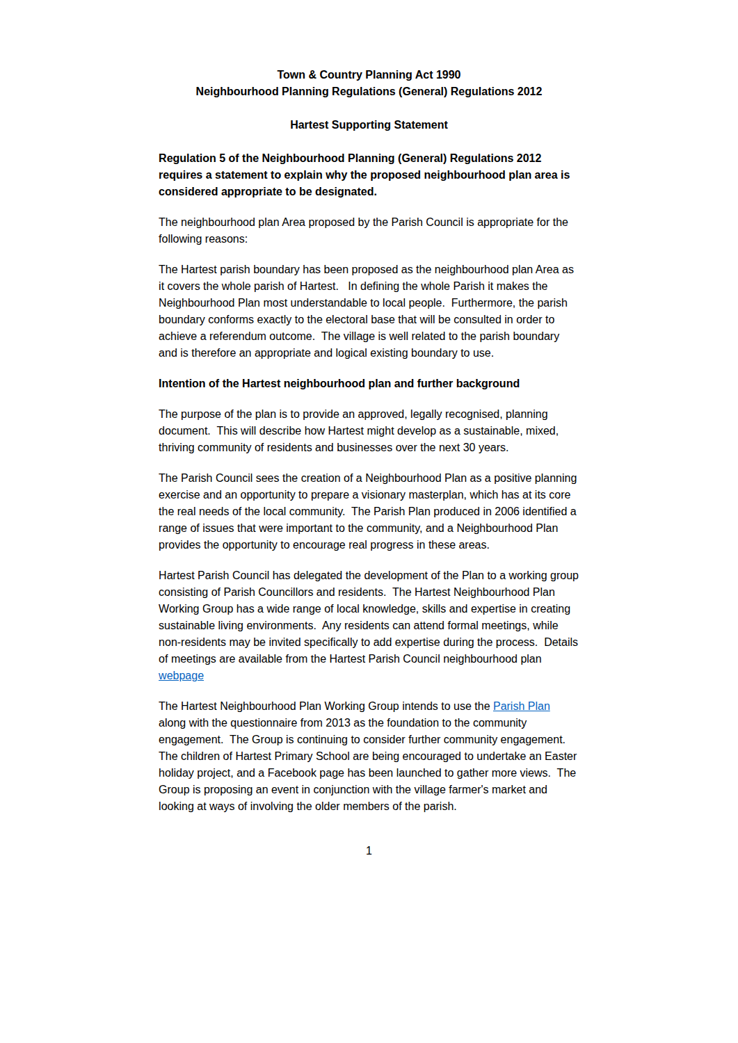Town & Country Planning Act 1990
Neighbourhood Planning Regulations (General) Regulations 2012
Hartest Supporting Statement
Regulation 5 of the Neighbourhood Planning (General) Regulations 2012 requires a statement to explain why the proposed neighbourhood plan area is considered appropriate to be designated.
The neighbourhood plan Area proposed by the Parish Council is appropriate for the following reasons:
The Hartest parish boundary has been proposed as the neighbourhood plan Area as it covers the whole parish of Hartest. In defining the whole Parish it makes the Neighbourhood Plan most understandable to local people. Furthermore, the parish boundary conforms exactly to the electoral base that will be consulted in order to achieve a referendum outcome. The village is well related to the parish boundary and is therefore an appropriate and logical existing boundary to use.
Intention of the Hartest neighbourhood plan and further background
The purpose of the plan is to provide an approved, legally recognised, planning document. This will describe how Hartest might develop as a sustainable, mixed, thriving community of residents and businesses over the next 30 years.
The Parish Council sees the creation of a Neighbourhood Plan as a positive planning exercise and an opportunity to prepare a visionary masterplan, which has at its core the real needs of the local community. The Parish Plan produced in 2006 identified a range of issues that were important to the community, and a Neighbourhood Plan provides the opportunity to encourage real progress in these areas.
Hartest Parish Council has delegated the development of the Plan to a working group consisting of Parish Councillors and residents. The Hartest Neighbourhood Plan Working Group has a wide range of local knowledge, skills and expertise in creating sustainable living environments. Any residents can attend formal meetings, while non-residents may be invited specifically to add expertise during the process. Details of meetings are available from the Hartest Parish Council neighbourhood plan webpage
The Hartest Neighbourhood Plan Working Group intends to use the Parish Plan along with the questionnaire from 2013 as the foundation to the community engagement. The Group is continuing to consider further community engagement. The children of Hartest Primary School are being encouraged to undertake an Easter holiday project, and a Facebook page has been launched to gather more views. The Group is proposing an event in conjunction with the village farmer's market and looking at ways of involving the older members of the parish.
1